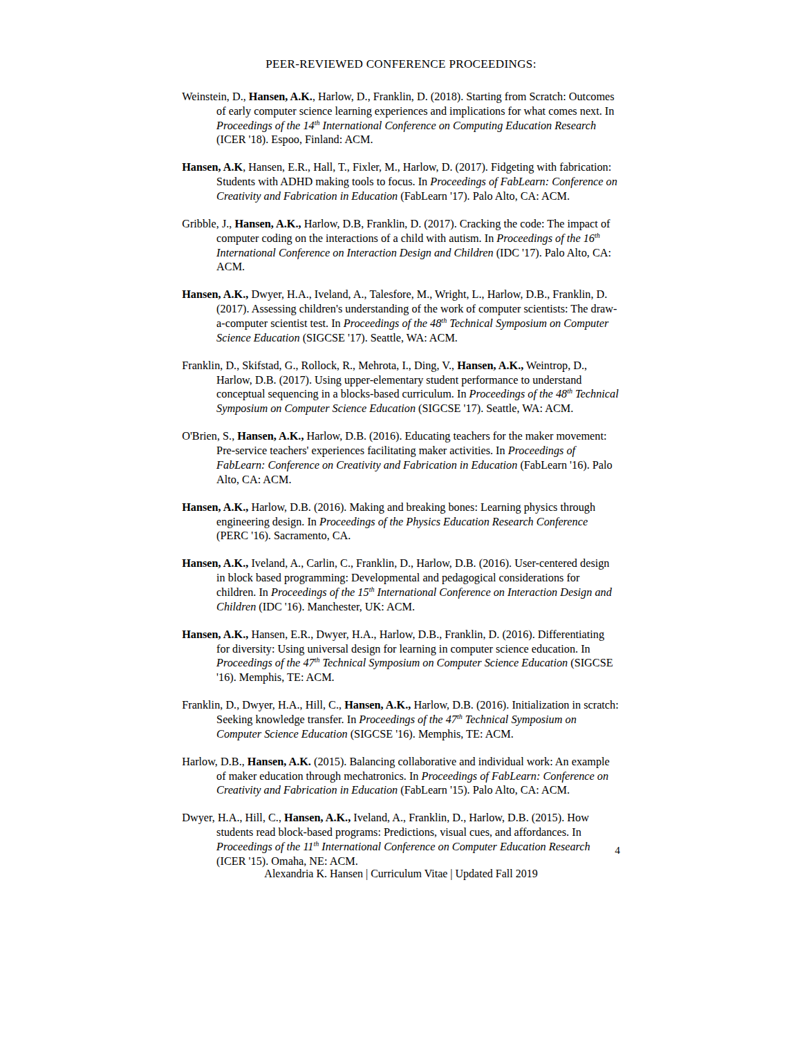PEER-REVIEWED CONFERENCE PROCEEDINGS:
Weinstein, D., Hansen, A.K., Harlow, D., Franklin, D. (2018). Starting from Scratch: Outcomes of early computer science learning experiences and implications for what comes next. In Proceedings of the 14th International Conference on Computing Education Research (ICER '18). Espoo, Finland: ACM.
Hansen, A.K, Hansen, E.R., Hall, T., Fixler, M., Harlow, D. (2017). Fidgeting with fabrication: Students with ADHD making tools to focus. In Proceedings of FabLearn: Conference on Creativity and Fabrication in Education (FabLearn '17). Palo Alto, CA: ACM.
Gribble, J., Hansen, A.K., Harlow, D.B, Franklin, D. (2017). Cracking the code: The impact of computer coding on the interactions of a child with autism. In Proceedings of the 16th International Conference on Interaction Design and Children (IDC '17). Palo Alto, CA: ACM.
Hansen, A.K., Dwyer, H.A., Iveland, A., Talesfore, M., Wright, L., Harlow, D.B., Franklin, D. (2017). Assessing children's understanding of the work of computer scientists: The draw-a-computer scientist test. In Proceedings of the 48th Technical Symposium on Computer Science Education (SIGCSE '17). Seattle, WA: ACM.
Franklin, D., Skifstad, G., Rollock, R., Mehrota, I., Ding, V., Hansen, A.K., Weintrop, D., Harlow, D.B. (2017). Using upper-elementary student performance to understand conceptual sequencing in a blocks-based curriculum. In Proceedings of the 48th Technical Symposium on Computer Science Education (SIGCSE '17). Seattle, WA: ACM.
O'Brien, S., Hansen, A.K., Harlow, D.B. (2016). Educating teachers for the maker movement: Pre-service teachers' experiences facilitating maker activities. In Proceedings of FabLearn: Conference on Creativity and Fabrication in Education (FabLearn '16). Palo Alto, CA: ACM.
Hansen, A.K., Harlow, D.B. (2016). Making and breaking bones: Learning physics through engineering design. In Proceedings of the Physics Education Research Conference (PERC '16). Sacramento, CA.
Hansen, A.K., Iveland, A., Carlin, C., Franklin, D., Harlow, D.B. (2016). User-centered design in block based programming: Developmental and pedagogical considerations for children. In Proceedings of the 15th International Conference on Interaction Design and Children (IDC '16). Manchester, UK: ACM.
Hansen, A.K., Hansen, E.R., Dwyer, H.A., Harlow, D.B., Franklin, D. (2016). Differentiating for diversity: Using universal design for learning in computer science education. In Proceedings of the 47th Technical Symposium on Computer Science Education (SIGCSE '16). Memphis, TE: ACM.
Franklin, D., Dwyer, H.A., Hill, C., Hansen, A.K., Harlow, D.B. (2016). Initialization in scratch: Seeking knowledge transfer. In Proceedings of the 47th Technical Symposium on Computer Science Education (SIGCSE '16). Memphis, TE: ACM.
Harlow, D.B., Hansen, A.K. (2015). Balancing collaborative and individual work: An example of maker education through mechatronics. In Proceedings of FabLearn: Conference on Creativity and Fabrication in Education (FabLearn '15). Palo Alto, CA: ACM.
Dwyer, H.A., Hill, C., Hansen, A.K., Iveland, A., Franklin, D., Harlow, D.B. (2015). How students read block-based programs: Predictions, visual cues, and affordances. In Proceedings of the 11th International Conference on Computer Education Research (ICER '15). Omaha, NE: ACM.
4
Alexandria K. Hansen | Curriculum Vitae | Updated Fall 2019